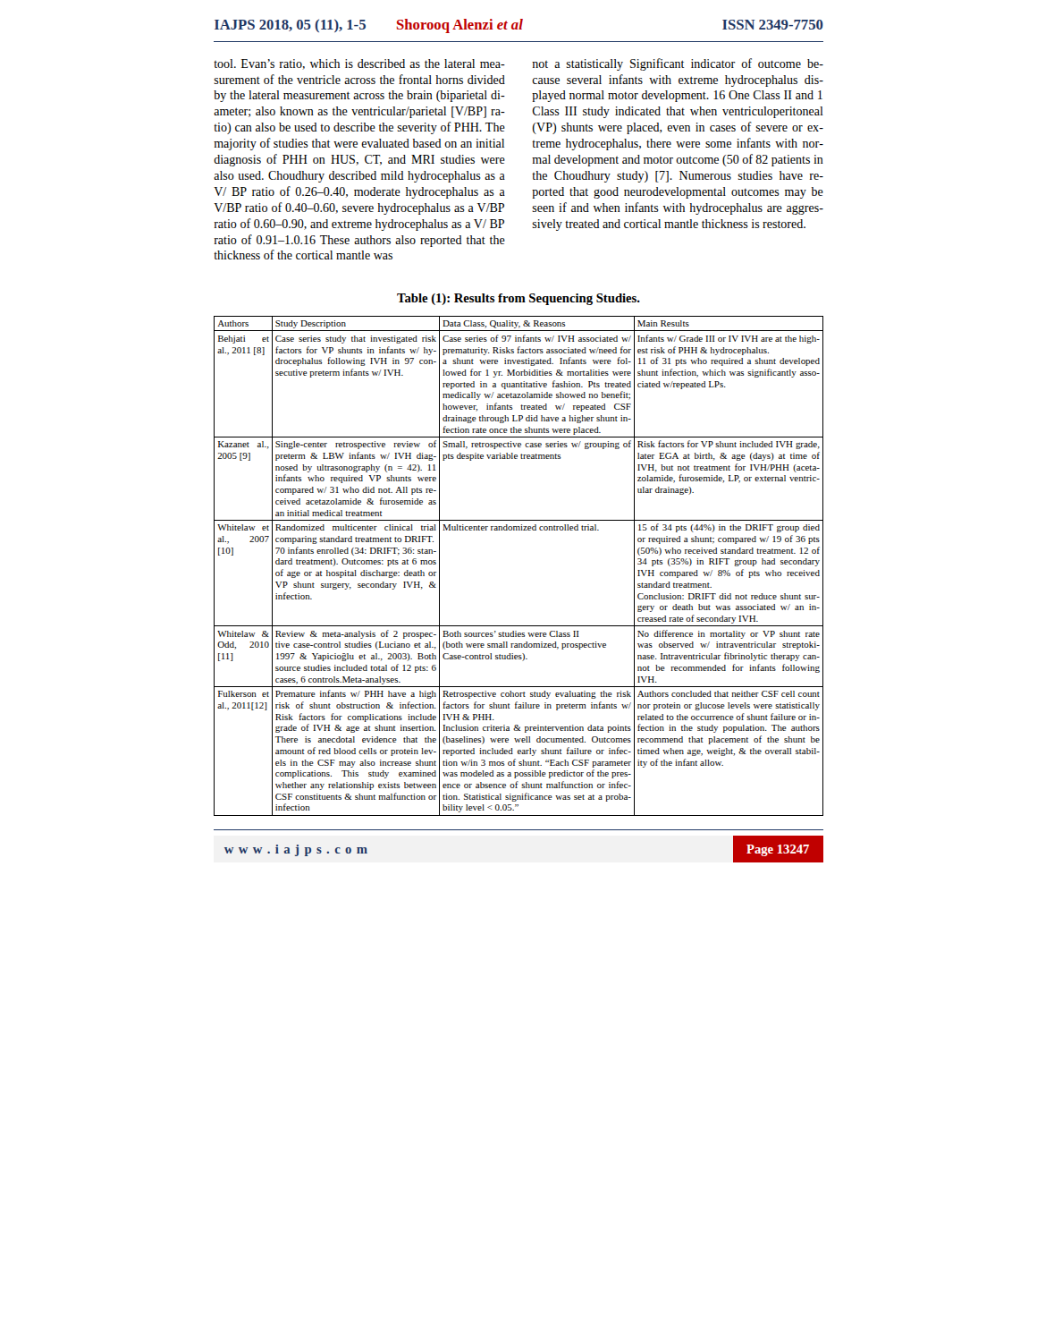IAJPS 2018, 05 (11), 1-5 Shorooq Alenzi et al ISSN 2349-7750
tool. Evan’s ratio, which is described as the lateral measurement of the ventricle across the frontal horns divided by the lateral measurement across the brain (biparietal diameter; also known as the ventricular/parietal [V/BP] ratio) can also be used to describe the severity of PHH. The majority of studies that were evaluated based on an initial diagnosis of PHH on HUS, CT, and MRI studies were also used. Choudhury described mild hydrocephalus as a V/ BP ratio of 0.26–0.40, moderate hydrocephalus as a V/BP ratio of 0.40–0.60, severe hydrocephalus as a V/BP ratio of 0.60–0.90, and extreme hydrocephalus as a V/ BP ratio of 0.91–1.0.16 These authors also reported that the thickness of the cortical mantle was
not a statistically Significant indicator of outcome because several infants with extreme hydrocephalus displayed normal motor development. 16 One Class II and 1 Class III study indicated that when ventriculoperitoneal (VP) shunts were placed, even in cases of severe or extreme hydrocephalus, there were some infants with normal development and motor outcome (50 of 82 patients in the Choudhury study) [7]. Numerous studies have reported that good neurodevelopmental outcomes may be seen if and when infants with hydrocephalus are aggressively treated and cortical mantle thickness is restored.
Table (1): Results from Sequencing Studies.
| Authors | Study Description | Data Class, Quality, & Reasons | Main Results |
| --- | --- | --- | --- |
| Behjati et al., 2011 [8] | Case series study that investigated risk factors for VP shunts in infants w/ hydrocephalus following IVH in 97 consecutive preterm infants w/ IVH. | Case series of 97 infants w/ IVH associated w/ prematurity. Risks factors associated w/need for a shunt were investigated. Infants were followed for 1 yr. Morbidities & mortalities were reported in a quantitative fashion. Pts treated medically w/ acetazolamide showed no benefit; however, infants treated w/ repeated CSF drainage through LP did have a higher shunt infection rate once the shunts were placed. | Infants w/ Grade III or IV IVH are at the highest risk of PHH & hydrocephalus. 11 of 31 pts who required a shunt developed shunt infection, which was significantly associated w/repeated LPs. |
| Kazanet al., 2005 [9] | Single-center retrospective review of preterm & LBW infants w/ IVH diagnosed by ultrasonography (n = 42). 11 infants who required VP shunts were compared w/ 31 who did not. All pts received acetazolamide & furosemide as an initial medical treatment | Small, retrospective case series w/ grouping of pts despite variable treatments | Risk factors for VP shunt included IVH grade, later EGA at birth, & age (days) at time of IVH, but not treatment for IVH/PHH (acetazolamide, furosemide, LP, or external ventricular drainage). |
| Whitelaw et al., 2007 [10] | Randomized multicenter clinical trial comparing standard treatment to DRIFT. 70 infants enrolled (34: DRIFT; 36: standard treatment). Outcomes: pts at 6 mos of age or at hospital discharge: death or VP shunt surgery, secondary IVH, & infection. | Multicenter randomized controlled trial. | 15 of 34 pts (44%) in the DRIFT group died or required a shunt; compared w/ 19 of 36 pts (50%) who received standard treatment. 12 of 34 pts (35%) in RIFT group had secondary IVH compared w/ 8% of pts who received standard treatment. Conclusion: DRIFT did not reduce shunt surgery or death but was associated w/ an increased rate of secondary IVH. |
| Whitelaw & Odd, 2010 [11] | Review & meta-analysis of 2 prospective case-control studies (Luciano et al., 1997 & Yapicioğlu et al., 2003). Both source studies included total of 12 pts: 6 cases, 6 controls.Meta-analyses. | Both sources’ studies were Class II (both were small randomized, prospective Case-control studies). | No difference in mortality or VP shunt rate was observed w/ intraventricular streptokinase. Intraventricular fibrinolytic therapy cannot be recommended for infants following IVH. |
| Fulkerson et al., 2011[12] | Premature infants w/ PHH have a high risk of shunt obstruction & infection. Risk factors for complications include grade of IVH & age at shunt insertion. There is anecdotal evidence that the amount of red blood cells or protein levels in the CSF may also increase shunt complications. This study examined whether any relationship exists between CSF constituents & shunt malfunction or infection | Retrospective cohort study evaluating the risk factors for shunt failure in preterm infants w/ IVH & PHH. Inclusion criteria & preintervention data points (baselines) were well documented. Outcomes reported included early shunt failure or infection w/in 3 mos of shunt. “Each CSF parameter was modeled as a possible predictor of the presence or absence of shunt malfunction or infection. Statistical significance was set at a probability level < 0.05.” | Authors concluded that neither CSF cell count nor protein or glucose levels were statistically related to the occurrence of shunt failure or infection in the study population. The authors recommend that placement of the shunt be timed when age, weight, & the overall stability of the infant allow. |
w w w . i a j p s . c o m
Page 13247